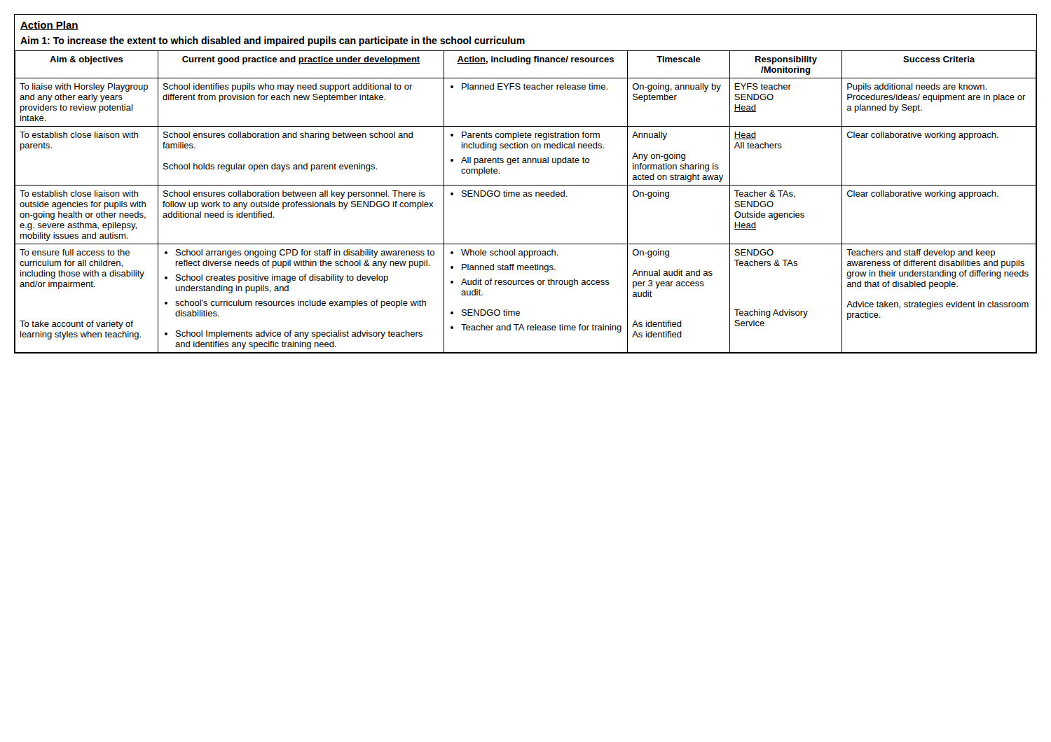Action Plan
Aim 1: To increase the extent to which disabled and impaired pupils can participate in the school curriculum
| Aim & objectives | Current good practice and practice under development | Action , including finance/ resources | Timescale | Responsibility /Monitoring | Success Criteria |
| --- | --- | --- | --- | --- | --- |
| To liaise with Horsley Playgroup and any other early years providers to review potential intake. | School identifies pupils who may need support additional to or different from provision for each new September intake. | Planned EYFS teacher release time. | On-going, annually by September | EYFS teacher SENDGO Head | Pupils additional needs are known. Procedures/ideas/ equipment are in place or a planned by Sept. |
| To establish close liaison with parents. | School ensures collaboration and sharing between school and families. School holds regular open days and parent evenings. | Parents complete registration form including section on medical needs. All parents get annual update to complete. | Annually Any on-going information sharing is acted on straight away | Head All teachers | Clear collaborative working approach. |
| To establish close liaison with outside agencies for pupils with on-going health or other needs, e.g. severe asthma, epilepsy, mobility issues and autism. | School ensures collaboration between all key personnel. There is follow up work to any outside professionals by SENDGO if complex additional need is identified. | SENDGO time as needed. | On-going | Teacher & TAs, SENDGO Outside agencies Head | Clear collaborative working approach. |
| To ensure full access to the curriculum for all children, including those with a disability and/or impairment. To take account of variety of learning styles when teaching. | School arranges ongoing CPD for staff in disability awareness to reflect diverse needs of pupil within the school & any new pupil. School creates positive image of disability to develop understanding in pupils, and school's curriculum resources include examples of people with disabilities. School Implements advice of any specialist advisory teachers and identifies any specific training need. | Whole school approach. Planned staff meetings. Audit of resources or through access audit. SENDGO time Teacher and TA release time for training | On-going Annual audit and as per 3 year access audit As identified As identified | SENDGO Teachers & TAs Teaching Advisory Service | Teachers and staff develop and keep awareness of different disabilities and pupils grow in their understanding of differing needs and that of disabled people. Advice taken, strategies evident in classroom practice. |